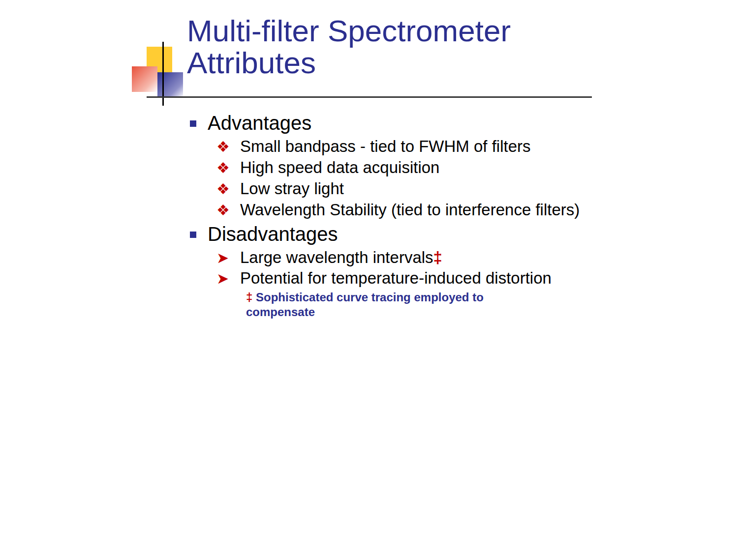Multi-filter Spectrometer Attributes
Advantages
❖Small bandpass - tied to FWHM of filters
❖High speed data acquisition
❖Low stray light
❖Wavelength Stability (tied to interference filters)
Disadvantages
➤Large wavelength intervals‡
➤Potential for temperature-induced distortion
‡ Sophisticated curve tracing employed to compensate